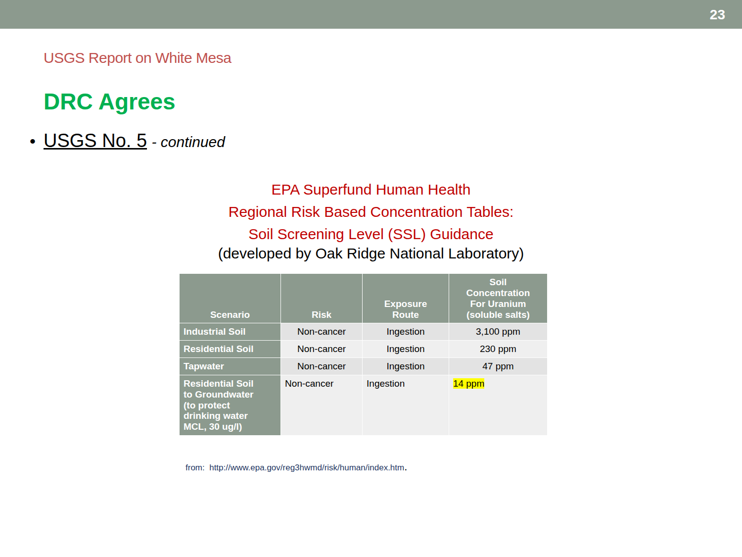23
USGS Report on White Mesa
DRC Agrees
•USGS No. 5 - continued
EPA Superfund Human Health
Regional Risk Based Concentration Tables:
Soil Screening Level (SSL) Guidance
(developed by Oak Ridge National Laboratory)
| Scenario | Risk | Exposure Route | Soil Concentration For Uranium (soluble salts) |
| --- | --- | --- | --- |
| Industrial Soil | Non-cancer | Ingestion | 3,100 ppm |
| Residential Soil | Non-cancer | Ingestion | 230 ppm |
| Tapwater | Non-cancer | Ingestion | 47 ppm |
| Residential Soil to Groundwater (to protect drinking water MCL, 30 ug/l) | Non-cancer | Ingestion | 14 ppm |
from: http://www.epa.gov/reg3hwmd/risk/human/index.htm.